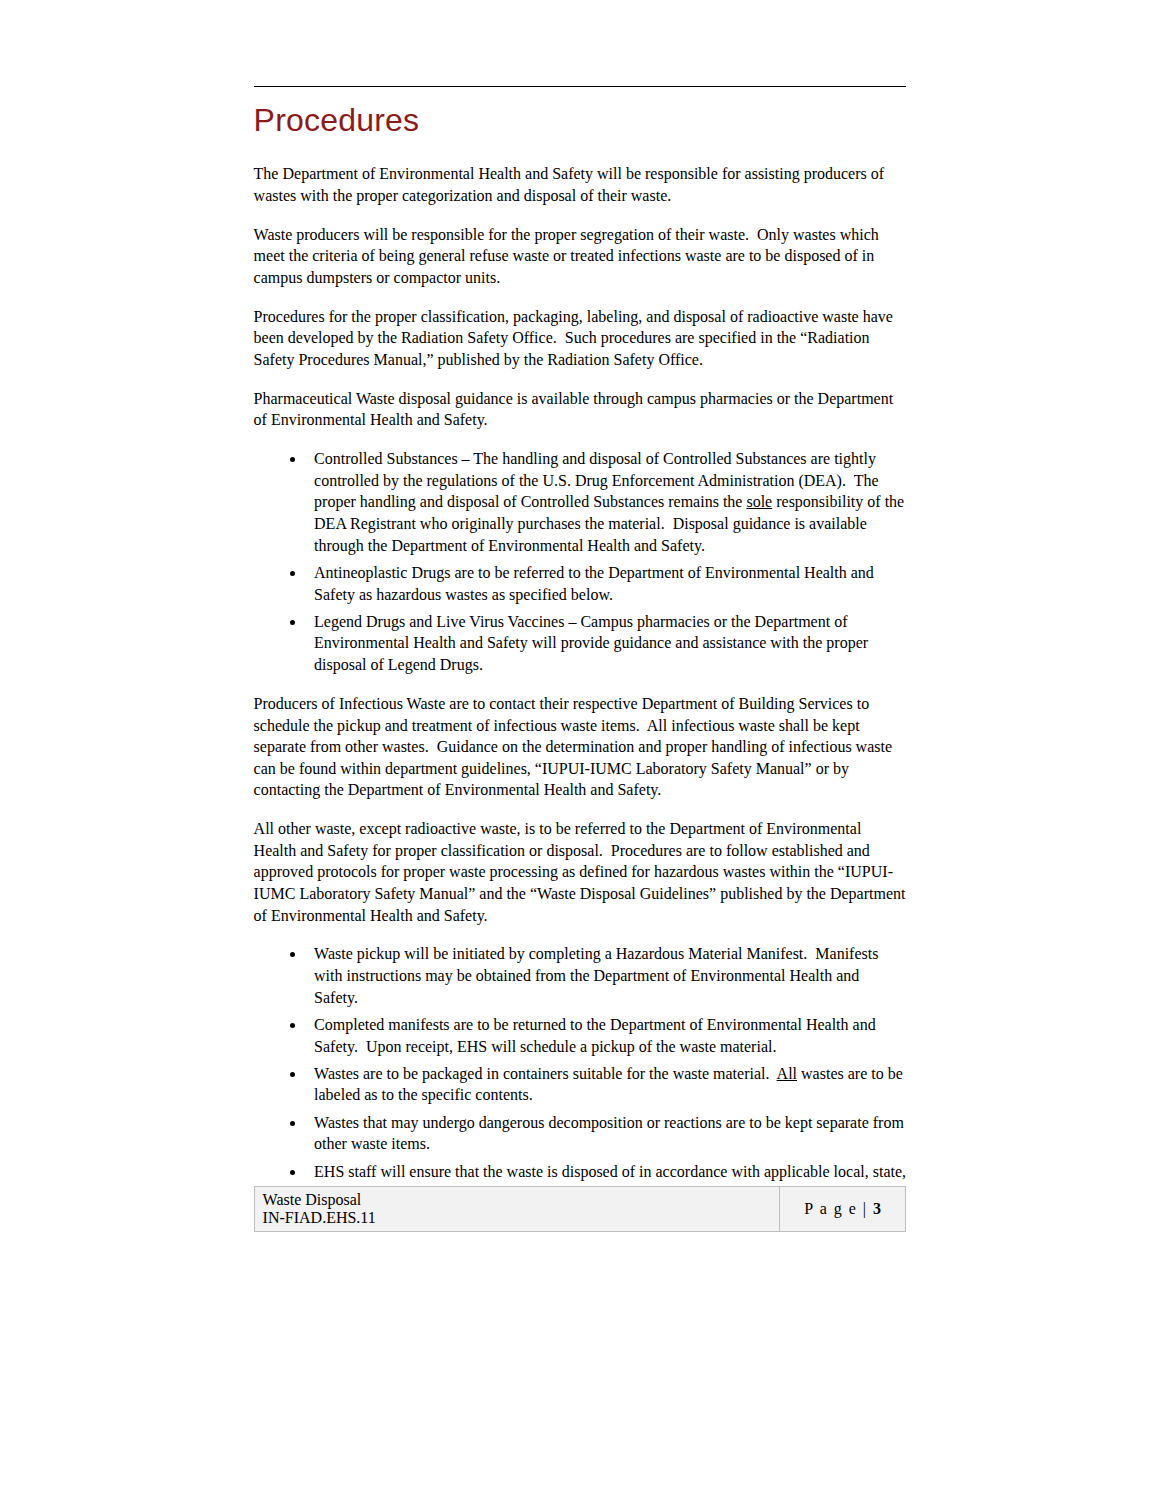Procedures
The Department of Environmental Health and Safety will be responsible for assisting producers of wastes with the proper categorization and disposal of their waste.
Waste producers will be responsible for the proper segregation of their waste. Only wastes which meet the criteria of being general refuse waste or treated infections waste are to be disposed of in campus dumpsters or compactor units.
Procedures for the proper classification, packaging, labeling, and disposal of radioactive waste have been developed by the Radiation Safety Office. Such procedures are specified in the “Radiation Safety Procedures Manual,” published by the Radiation Safety Office.
Pharmaceutical Waste disposal guidance is available through campus pharmacies or the Department of Environmental Health and Safety.
Controlled Substances – The handling and disposal of Controlled Substances are tightly controlled by the regulations of the U.S. Drug Enforcement Administration (DEA). The proper handling and disposal of Controlled Substances remains the sole responsibility of the DEA Registrant who originally purchases the material. Disposal guidance is available through the Department of Environmental Health and Safety.
Antineoplastic Drugs are to be referred to the Department of Environmental Health and Safety as hazardous wastes as specified below.
Legend Drugs and Live Virus Vaccines – Campus pharmacies or the Department of Environmental Health and Safety will provide guidance and assistance with the proper disposal of Legend Drugs.
Producers of Infectious Waste are to contact their respective Department of Building Services to schedule the pickup and treatment of infectious waste items. All infectious waste shall be kept separate from other wastes. Guidance on the determination and proper handling of infectious waste can be found within department guidelines, “IUPUI-IUMC Laboratory Safety Manual” or by contacting the Department of Environmental Health and Safety.
All other waste, except radioactive waste, is to be referred to the Department of Environmental Health and Safety for proper classification or disposal. Procedures are to follow established and approved protocols for proper waste processing as defined for hazardous wastes within the “IUPUI-IUMC Laboratory Safety Manual” and the “Waste Disposal Guidelines” published by the Department of Environmental Health and Safety.
Waste pickup will be initiated by completing a Hazardous Material Manifest. Manifests with instructions may be obtained from the Department of Environmental Health and Safety.
Completed manifests are to be returned to the Department of Environmental Health and Safety. Upon receipt, EHS will schedule a pickup of the waste material.
Wastes are to be packaged in containers suitable for the waste material. All wastes are to be labeled as to the specific contents.
Wastes that may undergo dangerous decomposition or reactions are to be kept separate from other waste items.
EHS staff will ensure that the waste is disposed of in accordance with applicable local, state, and federal regulations.
| Waste Disposal IN-FIAD.EHS.11 | P a g e / 3 |